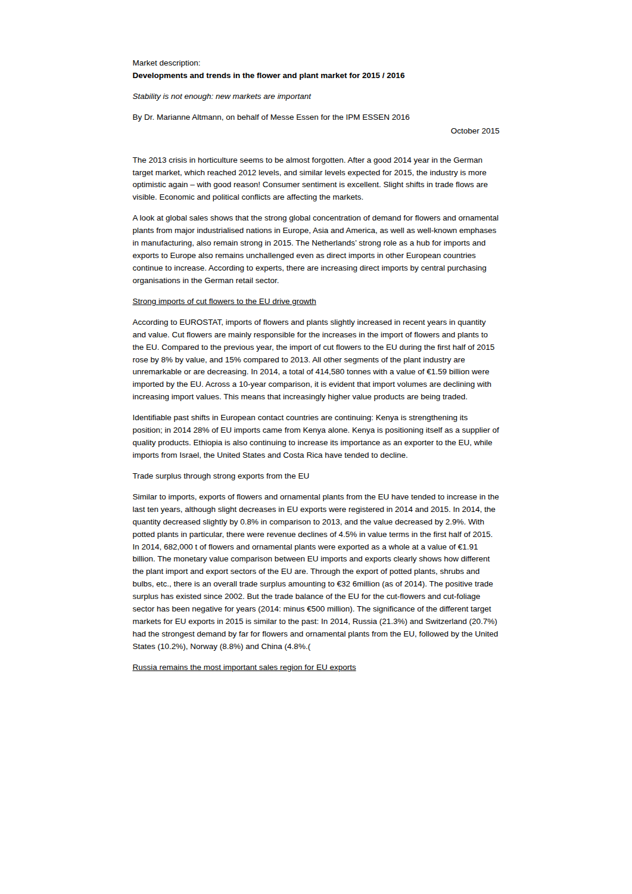Market description:
Developments and trends in the flower and plant market for 2015 / 2016
Stability is not enough: new markets are important
By Dr. Marianne Altmann, on behalf of Messe Essen for the IPM ESSEN 2016
October 2015
The 2013 crisis in horticulture seems to be almost forgotten. After a good 2014 year in the German target market, which reached 2012 levels, and similar levels expected for 2015, the industry is more optimistic again – with good reason! Consumer sentiment is excellent. Slight shifts in trade flows are visible. Economic and political conflicts are affecting the markets.
A look at global sales shows that the strong global concentration of demand for flowers and ornamental plants from major industrialised nations in Europe, Asia and America, as well as well-known emphases in manufacturing, also remain strong in 2015. The Netherlands’ strong role as a hub for imports and exports to Europe also remains unchallenged even as direct imports in other European countries continue to increase. According to experts, there are increasing direct imports by central purchasing organisations in the German retail sector.
Strong imports of cut flowers to the EU drive growth
According to EUROSTAT, imports of flowers and plants slightly increased in recent years in quantity and value. Cut flowers are mainly responsible for the increases in the import of flowers and plants to the EU. Compared to the previous year, the import of cut flowers to the EU during the first half of 2015 rose by 8% by value, and 15% compared to 2013. All other segments of the plant industry are unremarkable or are decreasing. In 2014, a total of 414,580 tonnes with a value of €1.59 billion were imported by the EU. Across a 10-year comparison, it is evident that import volumes are declining with increasing import values. This means that increasingly higher value products are being traded.
Identifiable past shifts in European contact countries are continuing: Kenya is strengthening its position; in 2014 28% of EU imports came from Kenya alone. Kenya is positioning itself as a supplier of quality products. Ethiopia is also continuing to increase its importance as an exporter to the EU, while imports from Israel, the United States and Costa Rica have tended to decline.
Trade surplus through strong exports from the EU
Similar to imports, exports of flowers and ornamental plants from the EU have tended to increase in the last ten years, although slight decreases in EU exports were registered in 2014 and 2015. In 2014, the quantity decreased slightly by 0.8% in comparison to 2013, and the value decreased by 2.9%. With potted plants in particular, there were revenue declines of 4.5% in value terms in the first half of 2015. In 2014, 682,000 t of flowers and ornamental plants were exported as a whole at a value of €1.91 billion. The monetary value comparison between EU imports and exports clearly shows how different the plant import and export sectors of the EU are. Through the export of potted plants, shrubs and bulbs, etc., there is an overall trade surplus amounting to €32 6million (as of 2014). The positive trade surplus has existed since 2002. But the trade balance of the EU for the cut-flowers and cut-foliage sector has been negative for years (2014: minus €500 million). The significance of the different target markets for EU exports in 2015 is similar to the past: In 2014, Russia (21.3%) and Switzerland (20.7%) had the strongest demand by far for flowers and ornamental plants from the EU, followed by the United States (10.2%), Norway (8.8%) and China (4.8%.(
Russia remains the most important sales region for EU exports